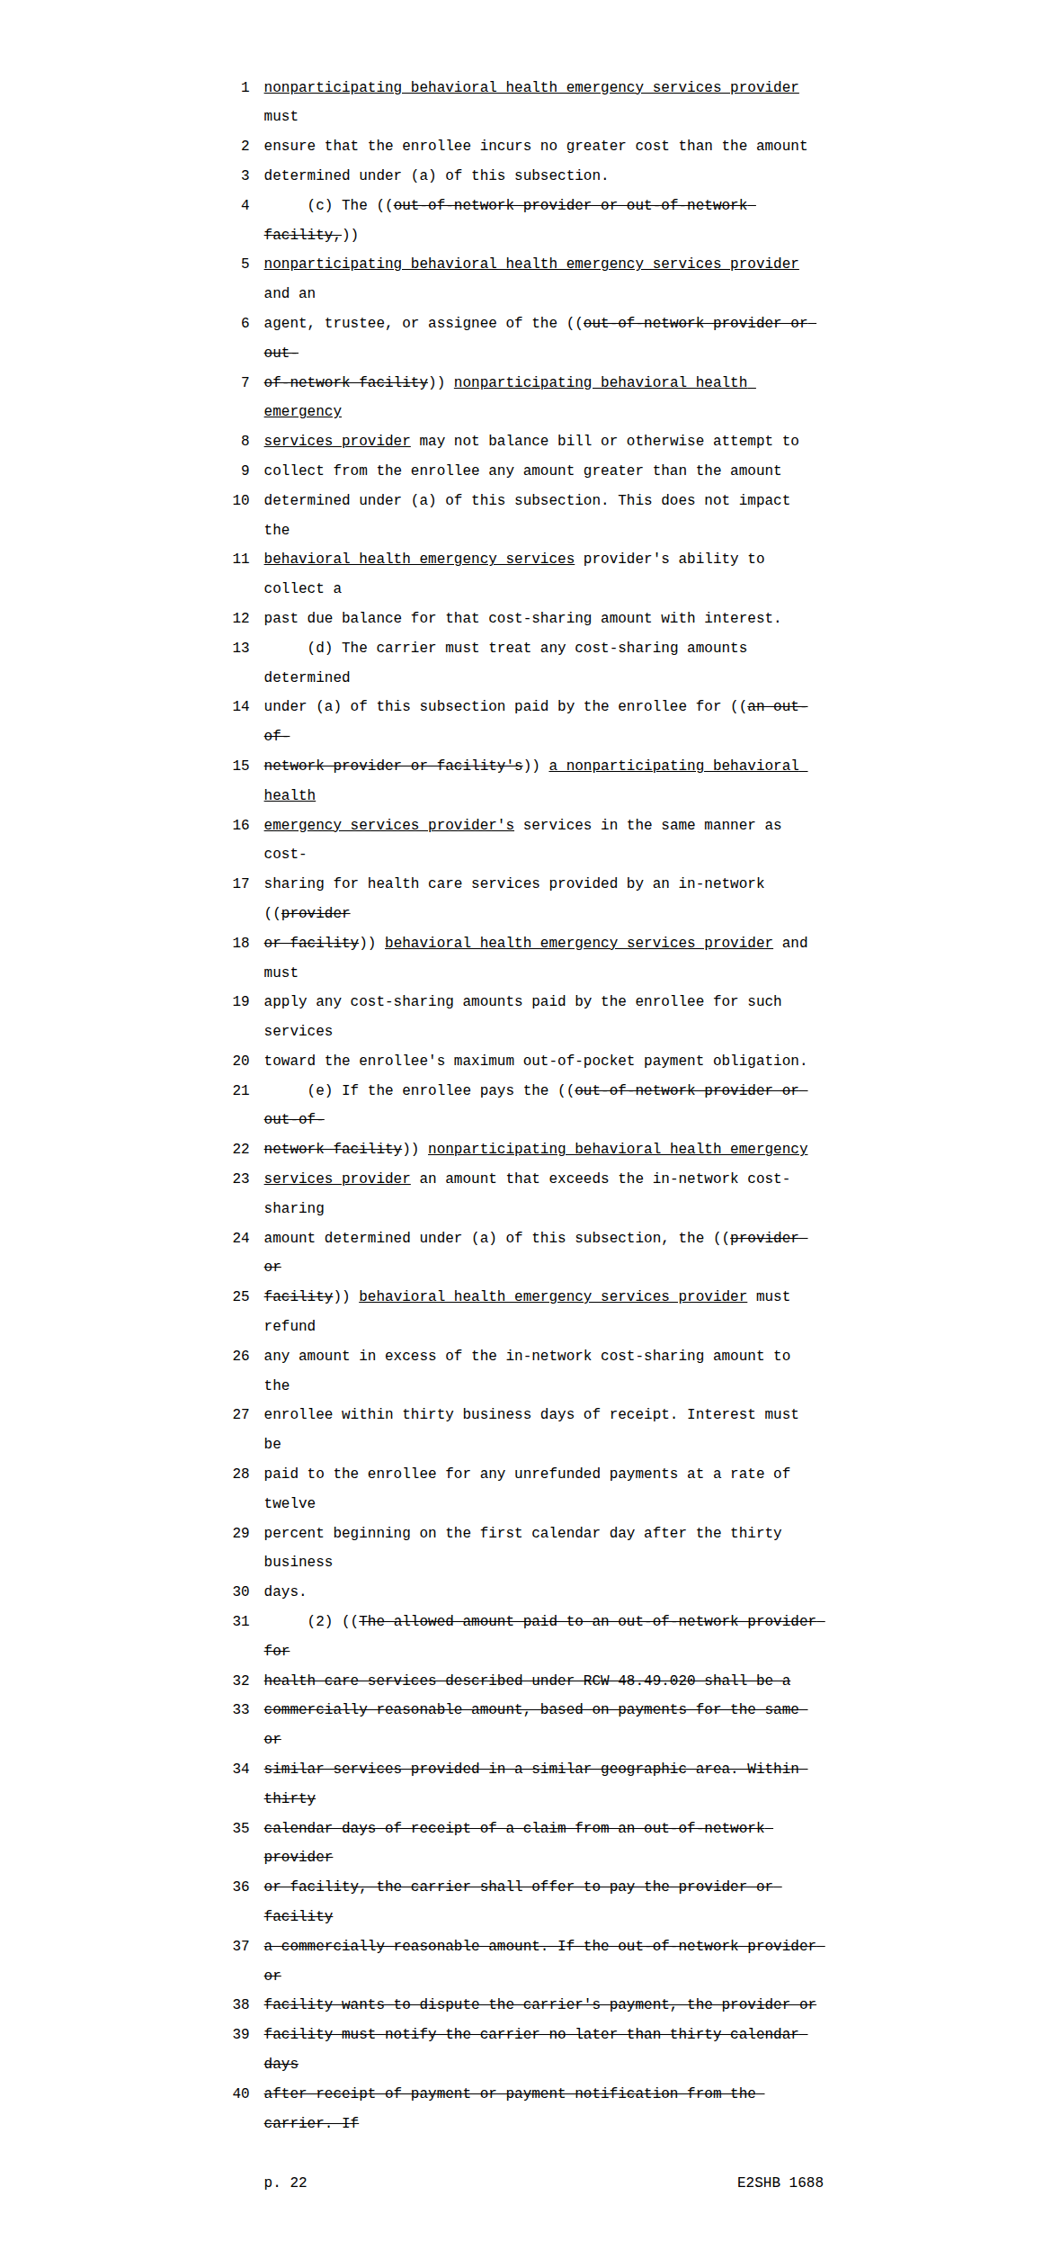nonparticipating behavioral health emergency services provider must
ensure that the enrollee incurs no greater cost than the amount
determined under (a) of this subsection.
(c) The ((out-of-network provider or out-of-network facility,))
nonparticipating behavioral health emergency services provider and an
agent, trustee, or assignee of the ((out-of-network provider or out-
of-network facility)) nonparticipating behavioral health emergency
services provider may not balance bill or otherwise attempt to
collect from the enrollee any amount greater than the amount
determined under (a) of this subsection. This does not impact the
behavioral health emergency services provider's ability to collect a
past due balance for that cost-sharing amount with interest.
(d) The carrier must treat any cost-sharing amounts determined
under (a) of this subsection paid by the enrollee for ((an out-of-
network provider or facility's)) a nonparticipating behavioral health
emergency services provider's services in the same manner as cost-
sharing for health care services provided by an in-network ((provider
or facility)) behavioral health emergency services provider and must
apply any cost-sharing amounts paid by the enrollee for such services
toward the enrollee's maximum out-of-pocket payment obligation.
(e) If the enrollee pays the ((out-of-network provider or out-of-
network facility)) nonparticipating behavioral health emergency
services provider an amount that exceeds the in-network cost-sharing
amount determined under (a) of this subsection, the ((provider or
facility)) behavioral health emergency services provider must refund
any amount in excess of the in-network cost-sharing amount to the
enrollee within thirty business days of receipt. Interest must be
paid to the enrollee for any unrefunded payments at a rate of twelve
percent beginning on the first calendar day after the thirty business
days.
(2) ((The allowed amount paid to an out-of-network provider for
health care services described under RCW 48.49.020 shall be a
commercially reasonable amount, based on payments for the same or
similar services provided in a similar geographic area. Within thirty
calendar days of receipt of a claim from an out-of-network provider
or facility, the carrier shall offer to pay the provider or facility
a commercially reasonable amount. If the out-of-network provider or
facility wants to dispute the carrier's payment, the provider or
facility must notify the carrier no later than thirty calendar days
after receipt of payment or payment notification from the carrier. If
p. 22 E2SHB 1688